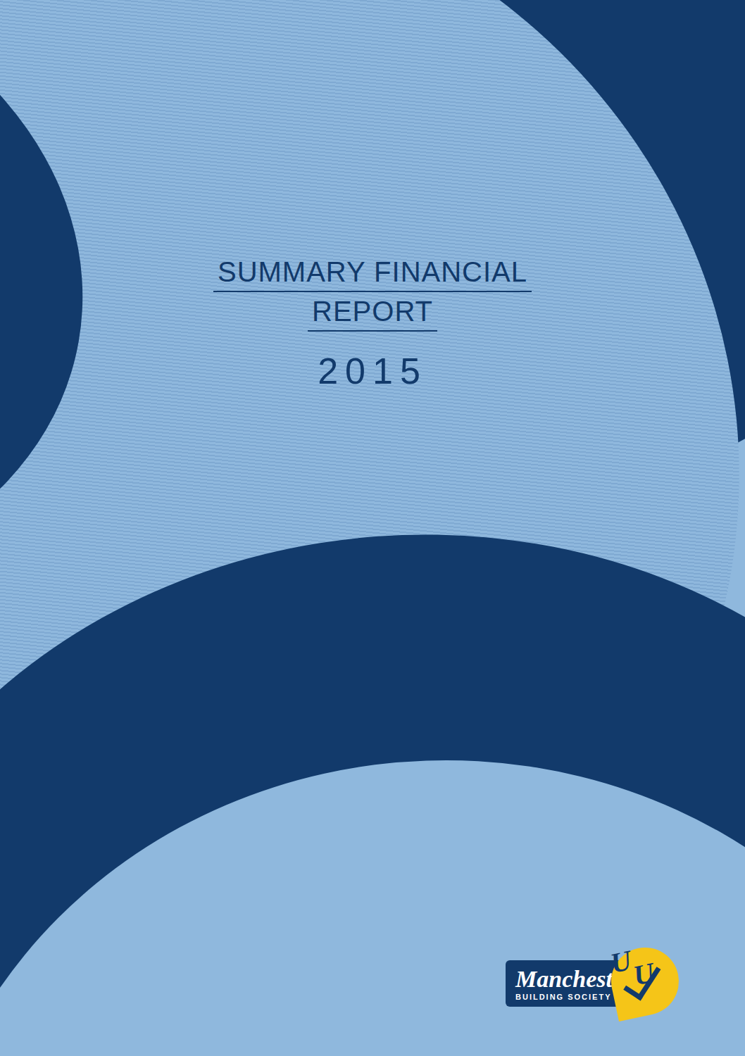SUMMARY FINANCIAL
REPORT
2015
Manchester
BUILDING SOCIETY
U U